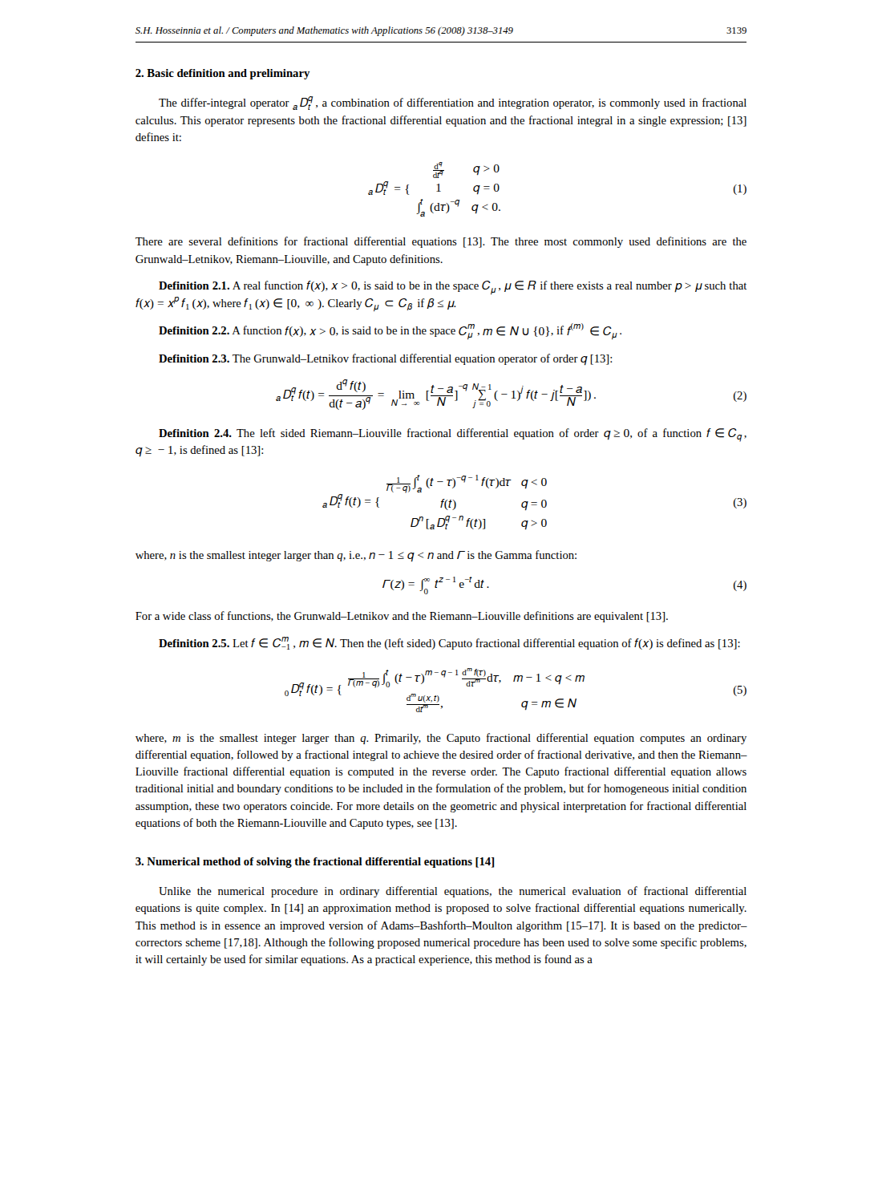S.H. Hosseinnia et al. / Computers and Mathematics with Applications 56 (2008) 3138–3149 3139
2. Basic definition and preliminary
The differ-integral operator aDtq, a combination of differentiation and integration operator, is commonly used in fractional calculus. This operator represents both the fractional differential equation and the fractional integral in a single expression; [13] defines it:
aDtq = { dqdtq q>0 1 q=0 ∫at(dτ)−q q<0.
(1)
There are several definitions for fractional differential equations [13]. The three most commonly used definitions are the Grunwald–Letnikov, Riemann–Liouville, and Caputo definitions.
Definition 2.1. A real function f(x), x>0, is said to be in the space Cμ, μ∈R if there exists a real number p>μ such that f(x)=xpf1(x), where f1(x)∈[0,∞). Clearly Cμ⊂Cβ if β≤μ.
Definition 2.2. A function f(x), x>0, is said to be in the space Cμm, m∈N∪{0}, if f(m)∈Cμ.
Definition 2.3. The Grunwald–Letnikov fractional differential equation operator of order q [13]:
aDtqf(t) = dqf(t)d(t−a)q = limN→∞ [t−aN]−q ∑j=0N−1 (−1)j f (t−j[t−aN]) .
(2)
Definition 2.4. The left sided Riemann–Liouville fractional differential equation of order q≥0, of a function f∈Cq, q≥−1, is defined as [13]:
aDtqf(t) = { 1Γ(−q) ∫at (t−τ)−q−1 f(τ)dτ q<0 f(t) q=0 Dn[aDtq−nf(t)] q>0
(3)
where, n is the smallest integer larger than q, i.e., n−1≤q<n and Γ is the Gamma function:
Γ(z) = ∫0∞ tz−1 e−t dt.
(4)
For a wide class of functions, the Grunwald–Letnikov and the Riemann–Liouville definitions are equivalent [13].
Definition 2.5. Let f∈C−1m, m∈N. Then the (left sided) Caputo fractional differential equation of f(x) is defined as [13]:
0Dtqf(t) = { 1Γ(m−q) ∫0t (t−τ)m−q−1 dmf(τ)dτm dτ, m−1<q<m dmu(x,t)dtm, q=m∈N
(5)
where, m is the smallest integer larger than q. Primarily, the Caputo fractional differential equation computes an ordinary differential equation, followed by a fractional integral to achieve the desired order of fractional derivative, and then the Riemann–Liouville fractional differential equation is computed in the reverse order. The Caputo fractional differential equation allows traditional initial and boundary conditions to be included in the formulation of the problem, but for homogeneous initial condition assumption, these two operators coincide. For more details on the geometric and physical interpretation for fractional differential equations of both the Riemann-Liouville and Caputo types, see [13].
3. Numerical method of solving the fractional differential equations [14]
Unlike the numerical procedure in ordinary differential equations, the numerical evaluation of fractional differential equations is quite complex. In [14] an approximation method is proposed to solve fractional differential equations numerically. This method is in essence an improved version of Adams–Bashforth–Moulton algorithm [15–17]. It is based on the predictor–correctors scheme [17,18]. Although the following proposed numerical procedure has been used to solve some specific problems, it will certainly be used for similar equations. As a practical experience, this method is found as a